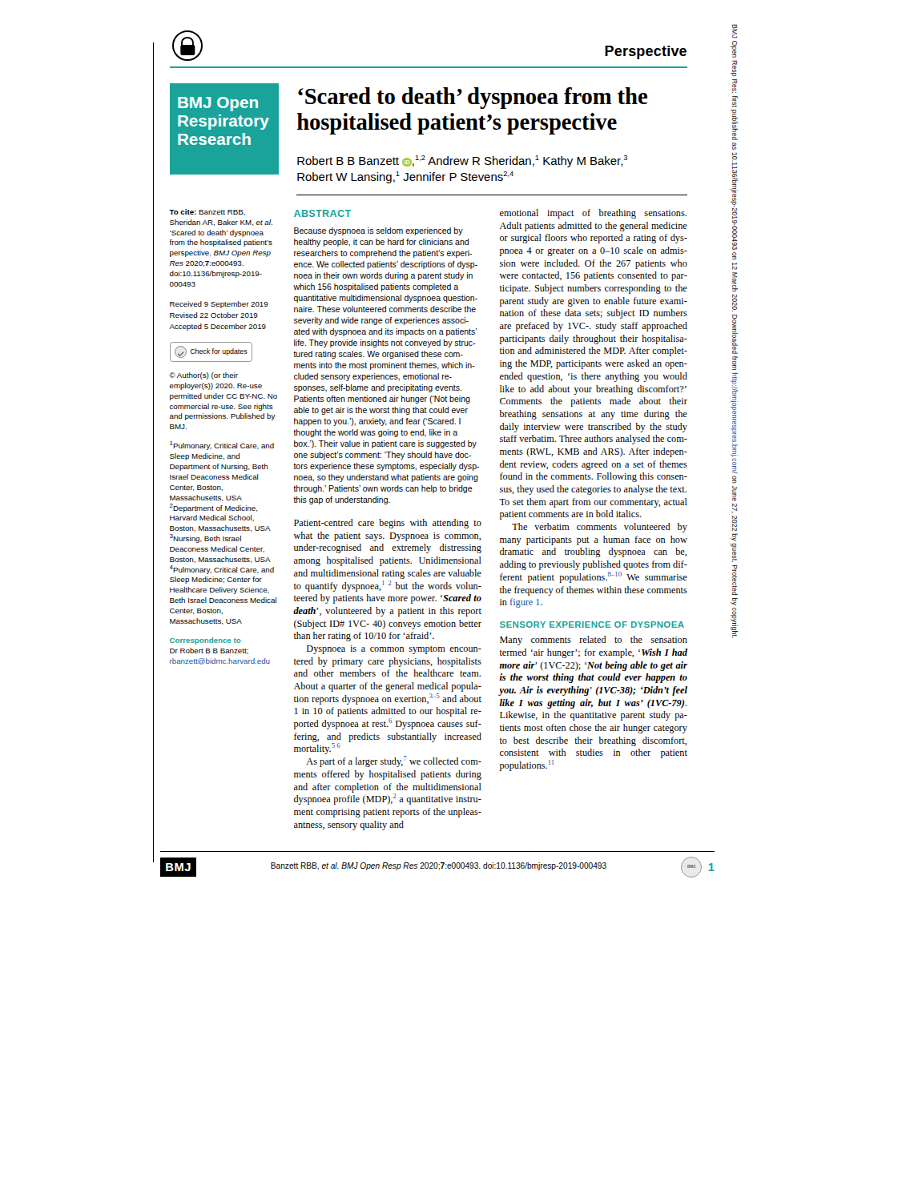BMJ Open Resp Res: first published as 10.1136/bmjresp-2019-000493 on 12 March 2020. Downloaded from http://bmjopenrespres.bmj.com/ on June 27, 2022 by guest. Protected by copyright.
Perspective
BMJ Open
Respiratory
Research
‘Scared to death’ dyspnoea from the hospitalised patient’s perspective
Robert B B Banzett iD,1,2 Andrew R Sheridan,1 Kathy M Baker,3
Robert W Lansing,1 Jennifer P Stevens2,4
To cite: Banzett RBB, Sheridan AR, Baker KM, et al. ‘Scared to death’ dyspnoea from the hospitalised patient’s perspective. BMJ Open Resp Res 2020;7:e000493. doi:10.1136/bmjresp-2019-000493
Received 9 September 2019
Revised 22 October 2019
Accepted 5 December 2019
Check for updates
© Author(s) (or their employer(s)) 2020. Re-use permitted under CC BY-NC. No commercial re-use. See rights and permissions. Published by BMJ.
1Pulmonary, Critical Care, and Sleep Medicine, and Department of Nursing, Beth Israel Deaconess Medical Center, Boston, Massachusetts, USA
2Department of Medicine, Harvard Medical School, Boston, Massachusetts, USA
3Nursing, Beth Israel Deaconess Medical Center, Boston, Massachusetts, USA
4Pulmonary, Critical Care, and Sleep Medicine; Center for Healthcare Delivery Science, Beth Israel Deaconess Medical Center, Boston, Massachusetts, USA
Correspondence to
Dr Robert B B Banzett;
rbanzett@bidmc.harvard.edu
Abstract
Because dyspnoea is seldom experienced by healthy people, it can be hard for clinicians and researchers to comprehend the patient’s experience. We collected patients’ descriptions of dyspnoea in their own words during a parent study in which 156 hospitalised patients completed a quantitative multidimensional dyspnoea questionnaire. These volunteered comments describe the severity and wide range of experiences associated with dyspnoea and its impacts on a patients’ life. They provide insights not conveyed by structured rating scales. We organised these comments into the most prominent themes, which included sensory experiences, emotional responses, self-blame and precipitating events. Patients often mentioned air hunger (‘Not being able to get air is the worst thing that could ever happen to you.’), anxiety, and fear (‘Scared. I thought the world was going to end, like in a box.’). Their value in patient care is suggested by one subject’s comment: ‘They should have doctors experience these symptoms, especially dyspnoea, so they understand what patients are going through.’ Patients’ own words can help to bridge this gap of understanding.
Patient-centred care begins with attending to what the patient says. Dyspnoea is common, under-recognised and extremely distressing among hospitalised patients. Unidimensional and multidimensional rating scales are valuable to quantify dyspnoea,1 2 but the words volunteered by patients have more power. ‘Scared to death’, volunteered by a patient in this report (Subject ID# 1VC- 40) conveys emotion better than her rating of 10/10 for ‘afraid’.
Dyspnoea is a common symptom encountered by primary care physicians, hospitalists and other members of the healthcare team. About a quarter of the general medical population reports dyspnoea on exertion,3–5 and about 1 in 10 of patients admitted to our hospital reported dyspnoea at rest.6 Dyspnoea causes suffering, and predicts substantially increased mortality.5 6
As part of a larger study,7 we collected comments offered by hospitalised patients during and after completion of the multidimensional dyspnoea profile (MDP),2 a quantitative instrument comprising patient reports of the unpleasantness, sensory quality and
emotional impact of breathing sensations. Adult patients admitted to the general medicine or surgical floors who reported a rating of dyspnoea 4 or greater on a 0–10 scale on admission were included. Of the 267 patients who were contacted, 156 patients consented to participate. Subject numbers corresponding to the parent study are given to enable future examination of these data sets; subject ID numbers are prefaced by 1VC-. study staff approached participants daily throughout their hospitalisation and administered the MDP. After completing the MDP, participants were asked an open-ended question, ‘is there anything you would like to add about your breathing discomfort?’ Comments the patients made about their breathing sensations at any time during the daily interview were transcribed by the study staff verbatim. Three authors analysed the comments (RWL, KMB and ARS). After independent review, coders agreed on a set of themes found in the comments. Following this consensus, they used the categories to analyse the text. To set them apart from our commentary, actual patient comments are in bold italics.
The verbatim comments volunteered by many participants put a human face on how dramatic and troubling dyspnoea can be, adding to previously published quotes from different patient populations.8–10 We summarise the frequency of themes within these comments in figure 1.
Sensory experience of dyspnoea
Many comments related to the sensation termed ‘air hunger’; for example, ‘Wish I had more air’ (1VC-22); ‘Not being able to get air is the worst thing that could ever happen to you. Air is everything’ (1VC-38); ‘Didn’t feel like I was getting air, but I was’ (1VC-79). Likewise, in the quantitative parent study patients most often chose the air hunger category to best describe their breathing discomfort, consistent with studies in other patient populations.11
BMJ
Banzett RBB, et al. BMJ Open Resp Res 2020;7:e000493. doi:10.1136/bmjresp-2019-000493
1